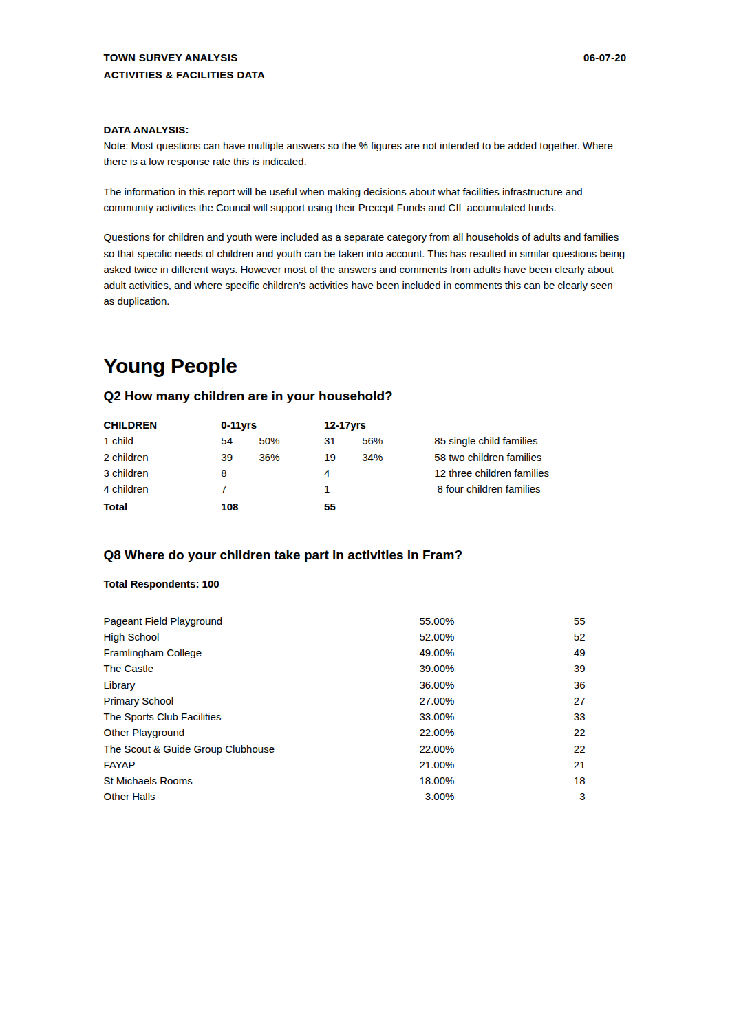Town Survey Analysis 06-07-20
Activities & Facilities Data
DATA ANALYSIS:
Note: Most questions can have multiple answers so the % figures are not intended to be added together. Where there is a low response rate this is indicated.
The information in this report will be useful when making decisions about what facilities infrastructure and community activities the Council will support using their Precept Funds and CIL accumulated funds.
Questions for children and youth were included as a separate category from all households of adults and families so that specific needs of children and youth can be taken into account. This has resulted in similar questions being asked twice in different ways. However most of the answers and comments from adults have been clearly about adult activities, and where specific children’s activities have been included in comments this can be clearly seen as duplication.
Young People
Q2 How many children are in your household?
| CHILDREN | 0-11yrs | 12-17yrs | |
| --- | --- | --- | --- |
| 1 child | 54 | 50% | 31 | 56% | 85 single child families |
| 2 children | 39 | 36% | 19 | 34% | 58 two children families |
| 3 children | 8 | | 4 | | 12 three children families |
| 4 children | 7 | | 1 | | 8 four children families |
| Total | 108 | 55 | |
Q8 Where do your children take part in activities in Fram?
Total Respondents: 100
| Pageant Field Playground | 55.00% | 55 |
| High School | 52.00% | 52 |
| Framlingham College | 49.00% | 49 |
| The Castle | 39.00% | 39 |
| Library | 36.00% | 36 |
| Primary School | 27.00% | 27 |
| The Sports Club Facilities | 33.00% | 33 |
| Other Playground | 22.00% | 22 |
| The Scout & Guide Group Clubhouse | 22.00% | 22 |
| FAYAP | 21.00% | 21 |
| St Michaels Rooms | 18.00% | 18 |
| Other Halls | 3.00% | 3 |